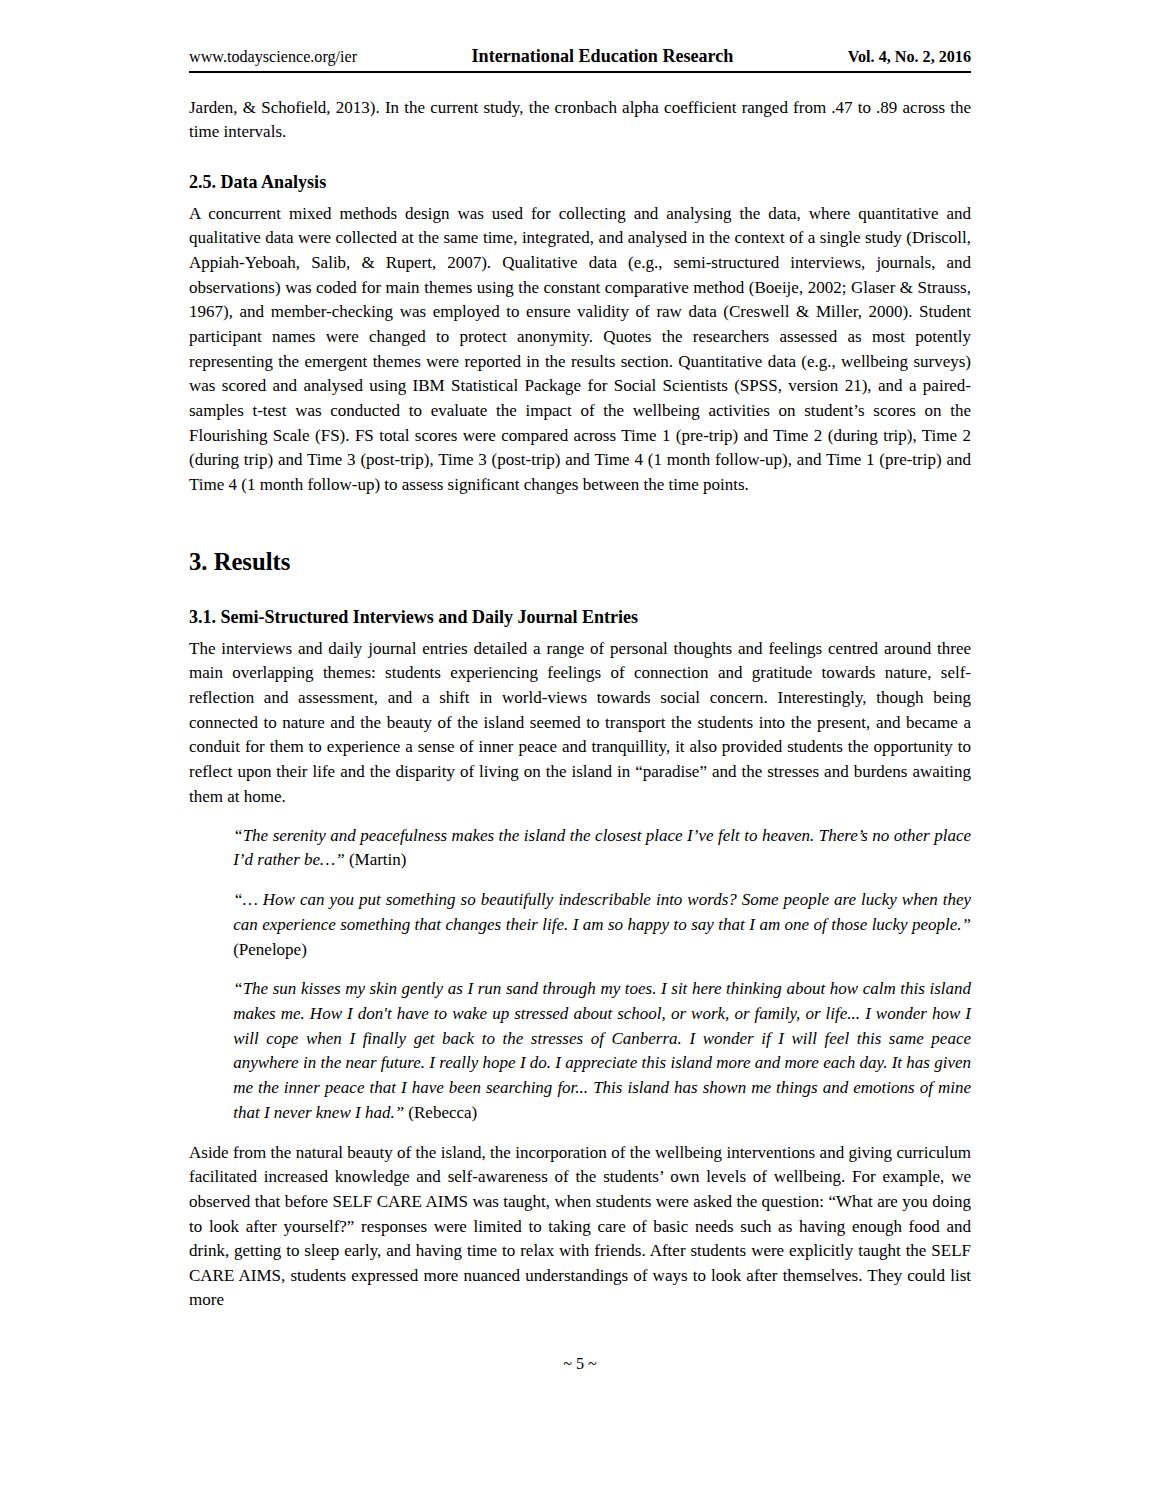www.todayscience.org/ier International Education Research Vol. 4, No. 2, 2016
Jarden, & Schofield, 2013). In the current study, the cronbach alpha coefficient ranged from .47 to .89 across the time intervals.
2.5. Data Analysis
A concurrent mixed methods design was used for collecting and analysing the data, where quantitative and qualitative data were collected at the same time, integrated, and analysed in the context of a single study (Driscoll, Appiah-Yeboah, Salib, & Rupert, 2007). Qualitative data (e.g., semi-structured interviews, journals, and observations) was coded for main themes using the constant comparative method (Boeije, 2002; Glaser & Strauss, 1967), and member-checking was employed to ensure validity of raw data (Creswell & Miller, 2000). Student participant names were changed to protect anonymity. Quotes the researchers assessed as most potently representing the emergent themes were reported in the results section. Quantitative data (e.g., wellbeing surveys) was scored and analysed using IBM Statistical Package for Social Scientists (SPSS, version 21), and a paired-samples t-test was conducted to evaluate the impact of the wellbeing activities on student’s scores on the Flourishing Scale (FS). FS total scores were compared across Time 1 (pre-trip) and Time 2 (during trip), Time 2 (during trip) and Time 3 (post-trip), Time 3 (post-trip) and Time 4 (1 month follow-up), and Time 1 (pre-trip) and Time 4 (1 month follow-up) to assess significant changes between the time points.
3. Results
3.1. Semi-Structured Interviews and Daily Journal Entries
The interviews and daily journal entries detailed a range of personal thoughts and feelings centred around three main overlapping themes: students experiencing feelings of connection and gratitude towards nature, self-reflection and assessment, and a shift in world-views towards social concern. Interestingly, though being connected to nature and the beauty of the island seemed to transport the students into the present, and became a conduit for them to experience a sense of inner peace and tranquillity, it also provided students the opportunity to reflect upon their life and the disparity of living on the island in “paradise” and the stresses and burdens awaiting them at home.
“The serenity and peacefulness makes the island the closest place I’ve felt to heaven. There’s no other place I’d rather be…” (Martin)
“… How can you put something so beautifully indescribable into words? Some people are lucky when they can experience something that changes their life. I am so happy to say that I am one of those lucky people.” (Penelope)
“The sun kisses my skin gently as I run sand through my toes. I sit here thinking about how calm this island makes me. How I don't have to wake up stressed about school, or work, or family, or life... I wonder how I will cope when I finally get back to the stresses of Canberra. I wonder if I will feel this same peace anywhere in the near future. I really hope I do. I appreciate this island more and more each day. It has given me the inner peace that I have been searching for... This island has shown me things and emotions of mine that I never knew I had.” (Rebecca)
Aside from the natural beauty of the island, the incorporation of the wellbeing interventions and giving curriculum facilitated increased knowledge and self-awareness of the students’ own levels of wellbeing. For example, we observed that before SELF CARE AIMS was taught, when students were asked the question: “What are you doing to look after yourself?” responses were limited to taking care of basic needs such as having enough food and drink, getting to sleep early, and having time to relax with friends. After students were explicitly taught the SELF CARE AIMS, students expressed more nuanced understandings of ways to look after themselves. They could list more
~ 5 ~